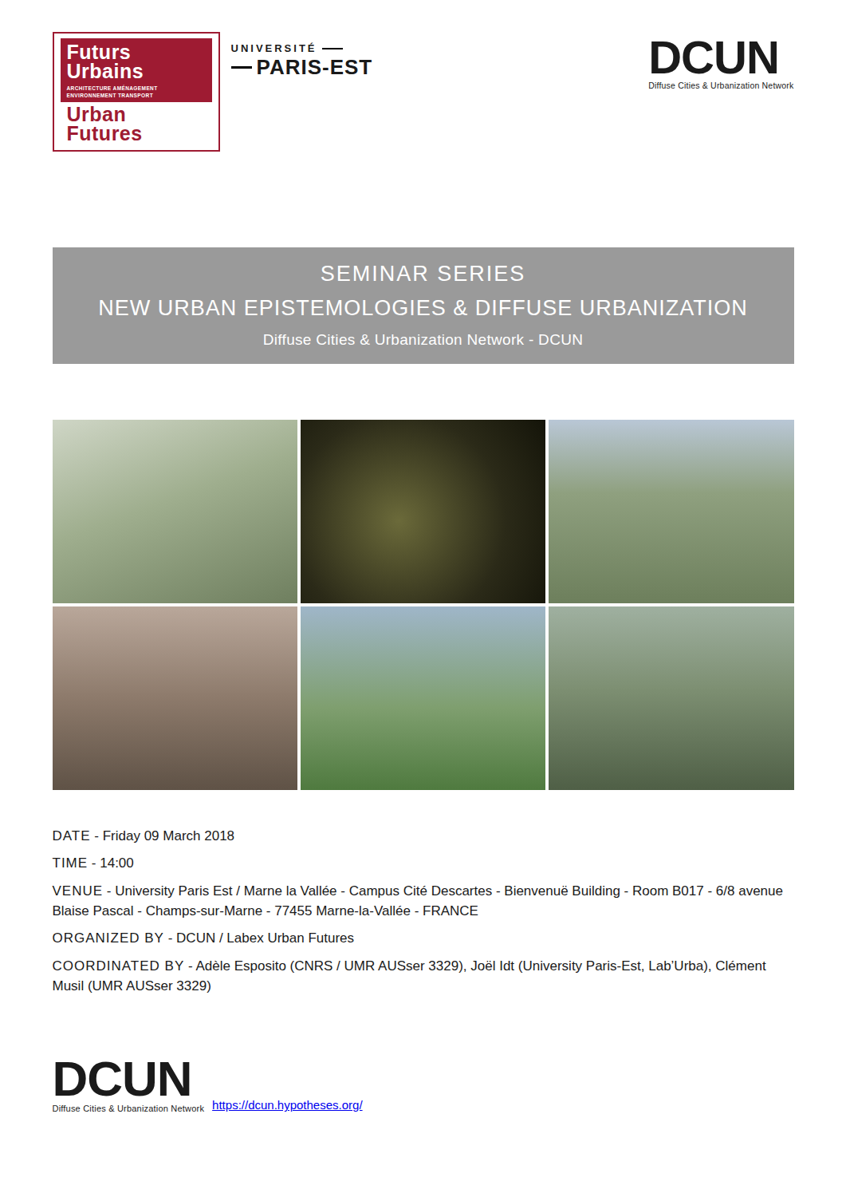Futurs Urbains ARCHITECTURE AMÉNAGEMENT ENVIRONNEMENT TRANSPORT
Urban Futures
UNIVERSITÉ
PARIS-EST
DCUN
Diffuse Cities & Urbanization Network
SEMINAR SERIES
NEW URBAN EPISTEMOLOGIES & DIFFUSE URBANIZATION
Diffuse Cities & Urbanization Network - DCUN
DATE - Friday 09 March 2018
TIME - 14:00
VENUE - University Paris Est / Marne la Vallée - Campus Cité Descartes - Bienvenuë Building - Room B017 - 6/8 avenue Blaise Pascal - Champs-sur-Marne - 77455 Marne-la-Vallée - FRANCE
ORGANIZED BY - DCUN / Labex Urban Futures
COORDINATED BY - Adèle Esposito (CNRS / UMR AUSser 3329), Joël Idt (University Paris-Est, Lab’Urba), Clément Musil (UMR AUSser 3329)
DCUN
Diffuse Cities & Urbanization Network
https://dcun.hypotheses.org/